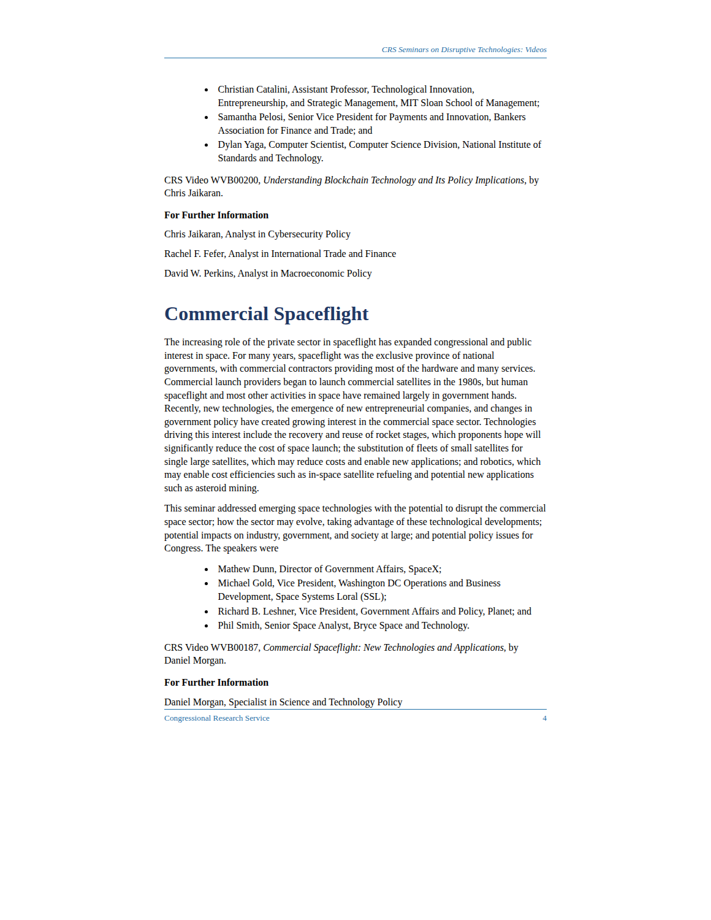CRS Seminars on Disruptive Technologies: Videos
Christian Catalini, Assistant Professor, Technological Innovation, Entrepreneurship, and Strategic Management, MIT Sloan School of Management;
Samantha Pelosi, Senior Vice President for Payments and Innovation, Bankers Association for Finance and Trade; and
Dylan Yaga, Computer Scientist, Computer Science Division, National Institute of Standards and Technology.
CRS Video WVB00200, Understanding Blockchain Technology and Its Policy Implications, by Chris Jaikaran.
For Further Information
Chris Jaikaran, Analyst in Cybersecurity Policy
Rachel F. Fefer, Analyst in International Trade and Finance
David W. Perkins, Analyst in Macroeconomic Policy
Commercial Spaceflight
The increasing role of the private sector in spaceflight has expanded congressional and public interest in space. For many years, spaceflight was the exclusive province of national governments, with commercial contractors providing most of the hardware and many services. Commercial launch providers began to launch commercial satellites in the 1980s, but human spaceflight and most other activities in space have remained largely in government hands. Recently, new technologies, the emergence of new entrepreneurial companies, and changes in government policy have created growing interest in the commercial space sector. Technologies driving this interest include the recovery and reuse of rocket stages, which proponents hope will significantly reduce the cost of space launch; the substitution of fleets of small satellites for single large satellites, which may reduce costs and enable new applications; and robotics, which may enable cost efficiencies such as in-space satellite refueling and potential new applications such as asteroid mining.
This seminar addressed emerging space technologies with the potential to disrupt the commercial space sector; how the sector may evolve, taking advantage of these technological developments; potential impacts on industry, government, and society at large; and potential policy issues for Congress. The speakers were
Mathew Dunn, Director of Government Affairs, SpaceX;
Michael Gold, Vice President, Washington DC Operations and Business Development, Space Systems Loral (SSL);
Richard B. Leshner, Vice President, Government Affairs and Policy, Planet; and
Phil Smith, Senior Space Analyst, Bryce Space and Technology.
CRS Video WVB00187, Commercial Spaceflight: New Technologies and Applications, by Daniel Morgan.
For Further Information
Daniel Morgan, Specialist in Science and Technology Policy
Congressional Research Service
4